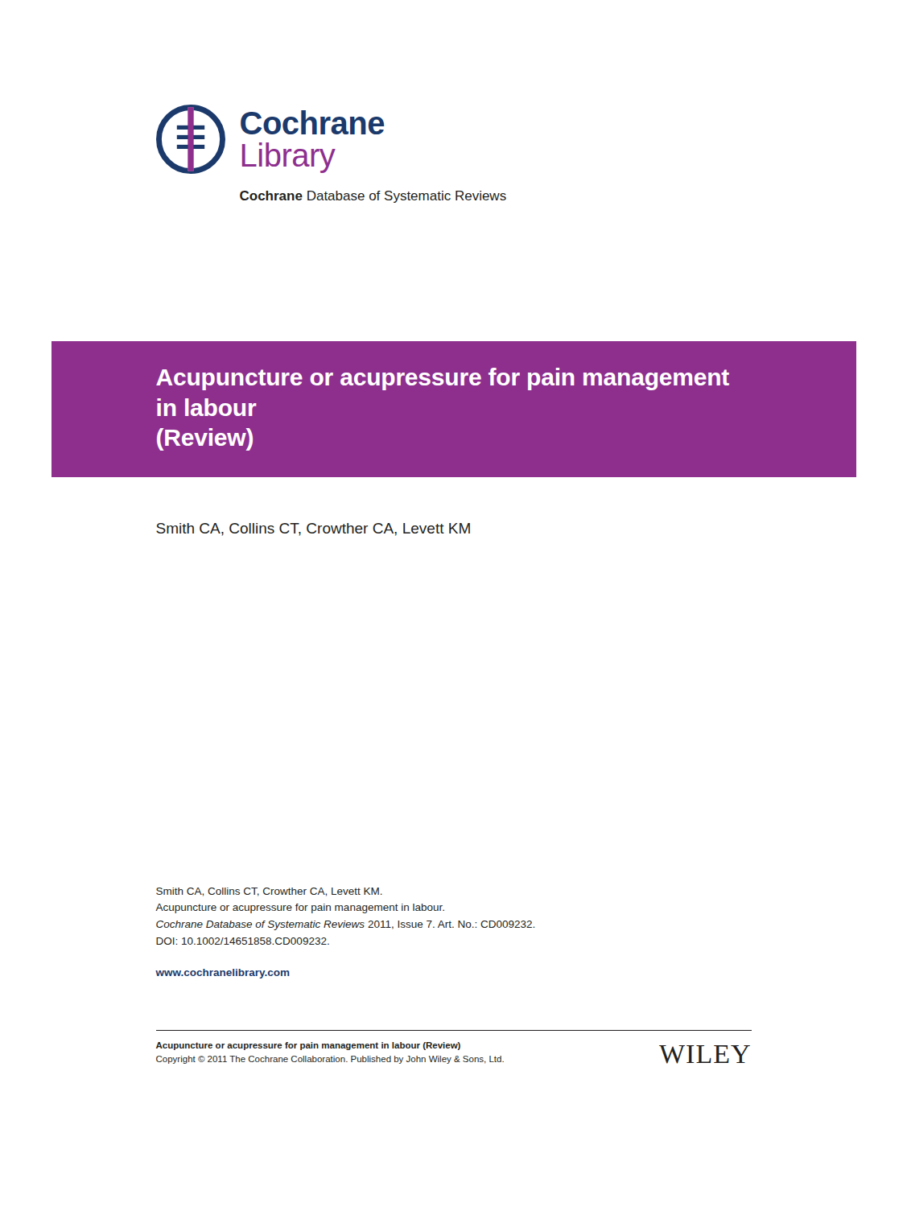Cochrane
Library
Cochrane Database of Systematic Reviews
Acupuncture or acupressure for pain management in labour
(Review)
Smith CA, Collins CT, Crowther CA, Levett KM
Smith CA, Collins CT, Crowther CA, Levett KM.
Acupuncture or acupressure for pain management in labour.
Cochrane Database of Systematic Reviews 2011, Issue 7. Art. No.: CD009232.
DOI: 10.1002/14651858.CD009232.
www.cochranelibrary.com
Acupuncture or acupressure for pain management in labour (Review)
Copyright © 2011 The Cochrane Collaboration. Published by John Wiley & Sons, Ltd.
WILEY